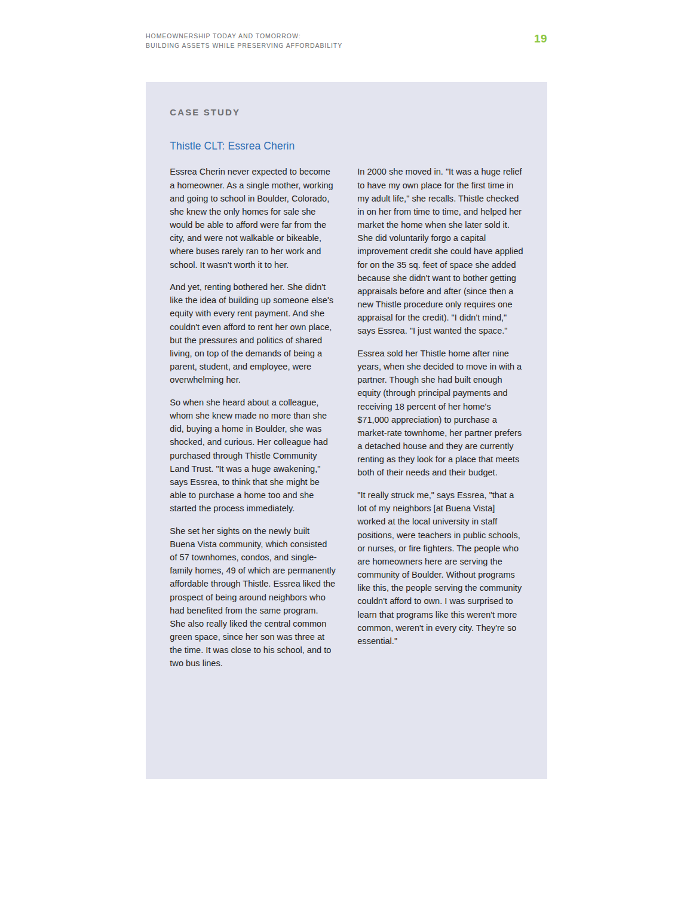Homeownership Today and Tomorrow:
Building Assets While Preserving Affordability
19
Case Study
Thistle CLT: Essrea Cherin
Essrea Cherin never expected to become a homeowner. As a single mother, working and going to school in Boulder, Colorado, she knew the only homes for sale she would be able to afford were far from the city, and were not walkable or bikeable, where buses rarely ran to her work and school. It wasn't worth it to her.
And yet, renting bothered her. She didn't like the idea of building up someone else's equity with every rent payment. And she couldn't even afford to rent her own place, but the pressures and politics of shared living, on top of the demands of being a parent, student, and employee, were overwhelming her.
So when she heard about a colleague, whom she knew made no more than she did, buying a home in Boulder, she was shocked, and curious. Her colleague had purchased through Thistle Community Land Trust. "It was a huge awakening," says Essrea, to think that she might be able to purchase a home too and she started the process immediately.
She set her sights on the newly built Buena Vista community, which consisted of 57 townhomes, condos, and single-family homes, 49 of which are permanently affordable through Thistle. Essrea liked the prospect of being around neighbors who had benefited from the same program. She also really liked the central common green space, since her son was three at the time. It was close to his school, and to two bus lines.
In 2000 she moved in. "It was a huge relief to have my own place for the first time in my adult life," she recalls. Thistle checked in on her from time to time, and helped her market the home when she later sold it. She did voluntarily forgo a capital improvement credit she could have applied for on the 35 sq. feet of space she added because she didn't want to bother getting appraisals before and after (since then a new Thistle procedure only requires one appraisal for the credit). "I didn't mind," says Essrea. "I just wanted the space."
Essrea sold her Thistle home after nine years, when she decided to move in with a partner. Though she had built enough equity (through principal payments and receiving 18 percent of her home's $71,000 appreciation) to purchase a market-rate townhome, her partner prefers a detached house and they are currently renting as they look for a place that meets both of their needs and their budget.
"It really struck me," says Essrea, "that a lot of my neighbors [at Buena Vista] worked at the local university in staff positions, were teachers in public schools, or nurses, or fire fighters. The people who are homeowners here are serving the community of Boulder. Without programs like this, the people serving the community couldn't afford to own. I was surprised to learn that programs like this weren't more common, weren't in every city. They're so essential."